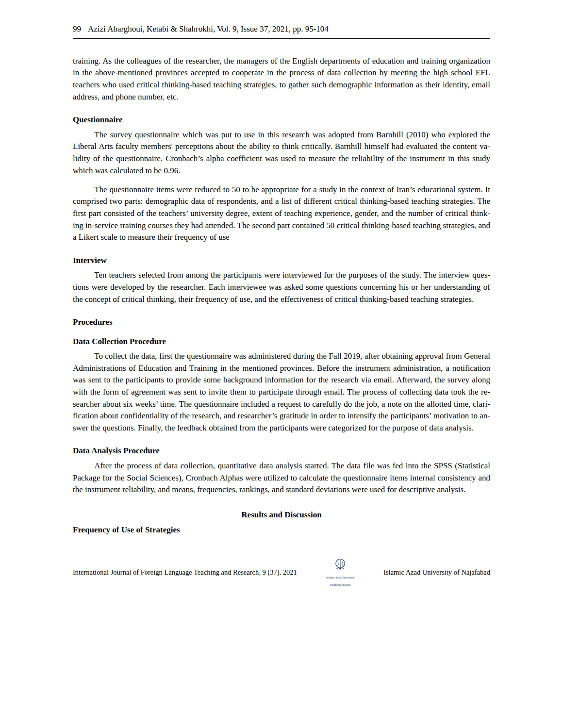99 Azizi Abarghoui, Ketabi & Shahrokhi, Vol. 9, Issue 37, 2021, pp. 95-104
training. As the colleagues of the researcher, the managers of the English departments of education and training organization in the above-mentioned provinces accepted to cooperate in the process of data collection by meeting the high school EFL teachers who used critical thinking-based teaching strategies, to gather such demographic information as their identity, email address, and phone number, etc.
Questionnaire
The survey questionnaire which was put to use in this research was adopted from Barnhill (2010) who explored the Liberal Arts faculty members' perceptions about the ability to think critically. Barnhill himself had evaluated the content validity of the questionnaire. Cronbach’s alpha coefficient was used to measure the reliability of the instrument in this study which was calculated to be 0.96.
The questionnaire items were reduced to 50 to be appropriate for a study in the context of Iran’s educational system. It comprised two parts: demographic data of respondents, and a list of different critical thinking-based teaching strategies. The first part consisted of the teachers’ university degree, extent of teaching experience, gender, and the number of critical thinking in-service training courses they had attended. The second part contained 50 critical thinking-based teaching strategies, and a Likert scale to measure their frequency of use
Interview
Ten teachers selected from among the participants were interviewed for the purposes of the study. The interview questions were developed by the researcher. Each interviewee was asked some questions concerning his or her understanding of the concept of critical thinking, their frequency of use, and the effectiveness of critical thinking-based teaching strategies.
Procedures
Data Collection Procedure
To collect the data, first the questionnaire was administered during the Fall 2019, after obtaining approval from General Administrations of Education and Training in the mentioned provinces. Before the instrument administration, a notification was sent to the participants to provide some background information for the research via email. Afterward, the survey along with the form of agreement was sent to invite them to participate through email. The process of collecting data took the researcher about six weeks’ time. The questionnaire included a request to carefully do the job, a note on the allotted time, clarification about confidentiality of the research, and researcher’s gratitude in order to intensify the participants’ motivation to answer the questions. Finally, the feedback obtained from the participants were categorized for the purpose of data analysis.
Data Analysis Procedure
After the process of data collection, quantitative data analysis started. The data file was fed into the SPSS (Statistical Package for the Social Sciences), Cronbach Alphas were utilized to calculate the questionnaire items internal consistency and the instrument reliability, and means, frequencies, rankings, and standard deviations were used for descriptive analysis.
Results and Discussion
Frequency of Use of Strategies
International Journal of Foreign Language Teaching and Research, 9 (37), 2021 Islamic Azad University
Najafabad Branch Islamic Azad University of Najafabad